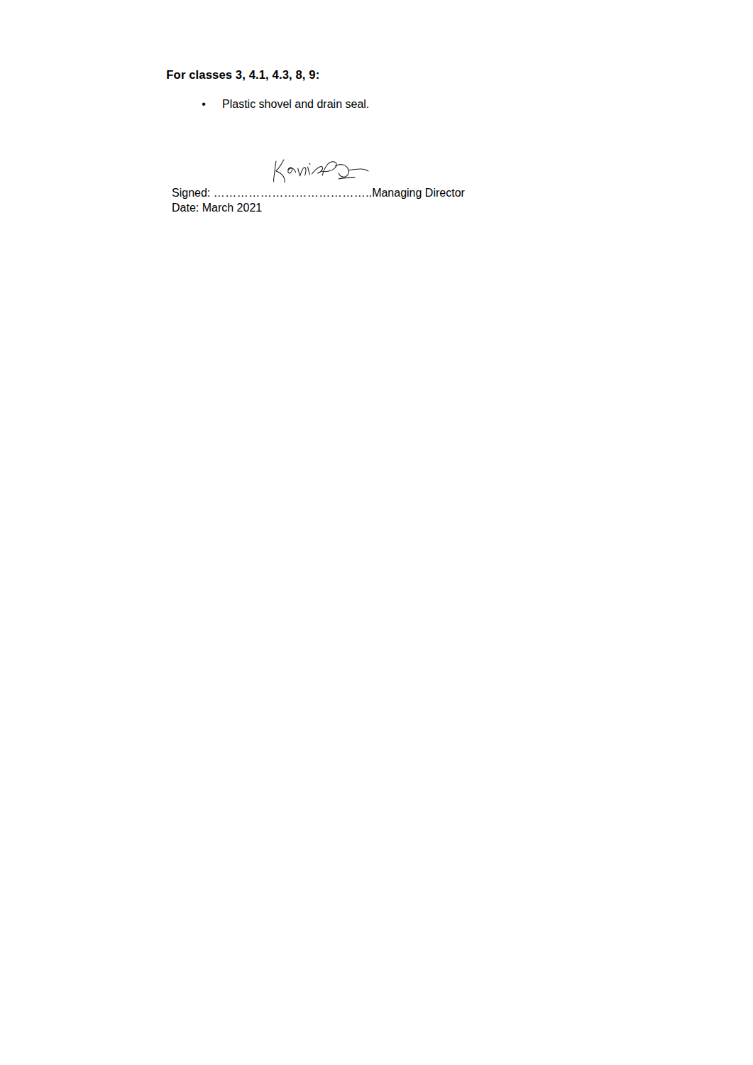For classes 3, 4.1, 4.3, 8, 9:
Plastic shovel and drain seal.
Signed: …………………………………..Managing Director
Date: March 2021